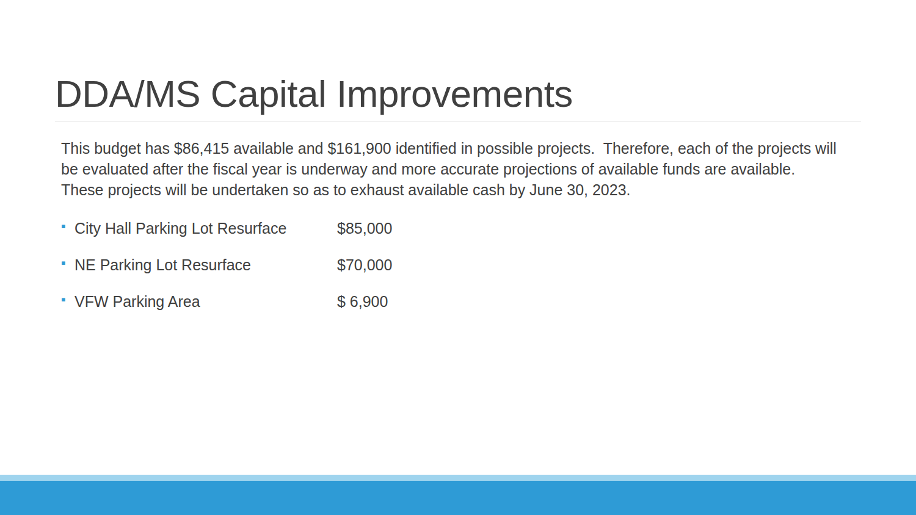DDA/MS Capital Improvements
This budget has $86,415 available and $161,900 identified in possible projects. Therefore, each of the projects will be evaluated after the fiscal year is underway and more accurate projections of available funds are available. These projects will be undertaken so as to exhaust available cash by June 30, 2023.
City Hall Parking Lot Resurface$85,000
NE Parking Lot Resurface$70,000
VFW Parking Area$ 6,900